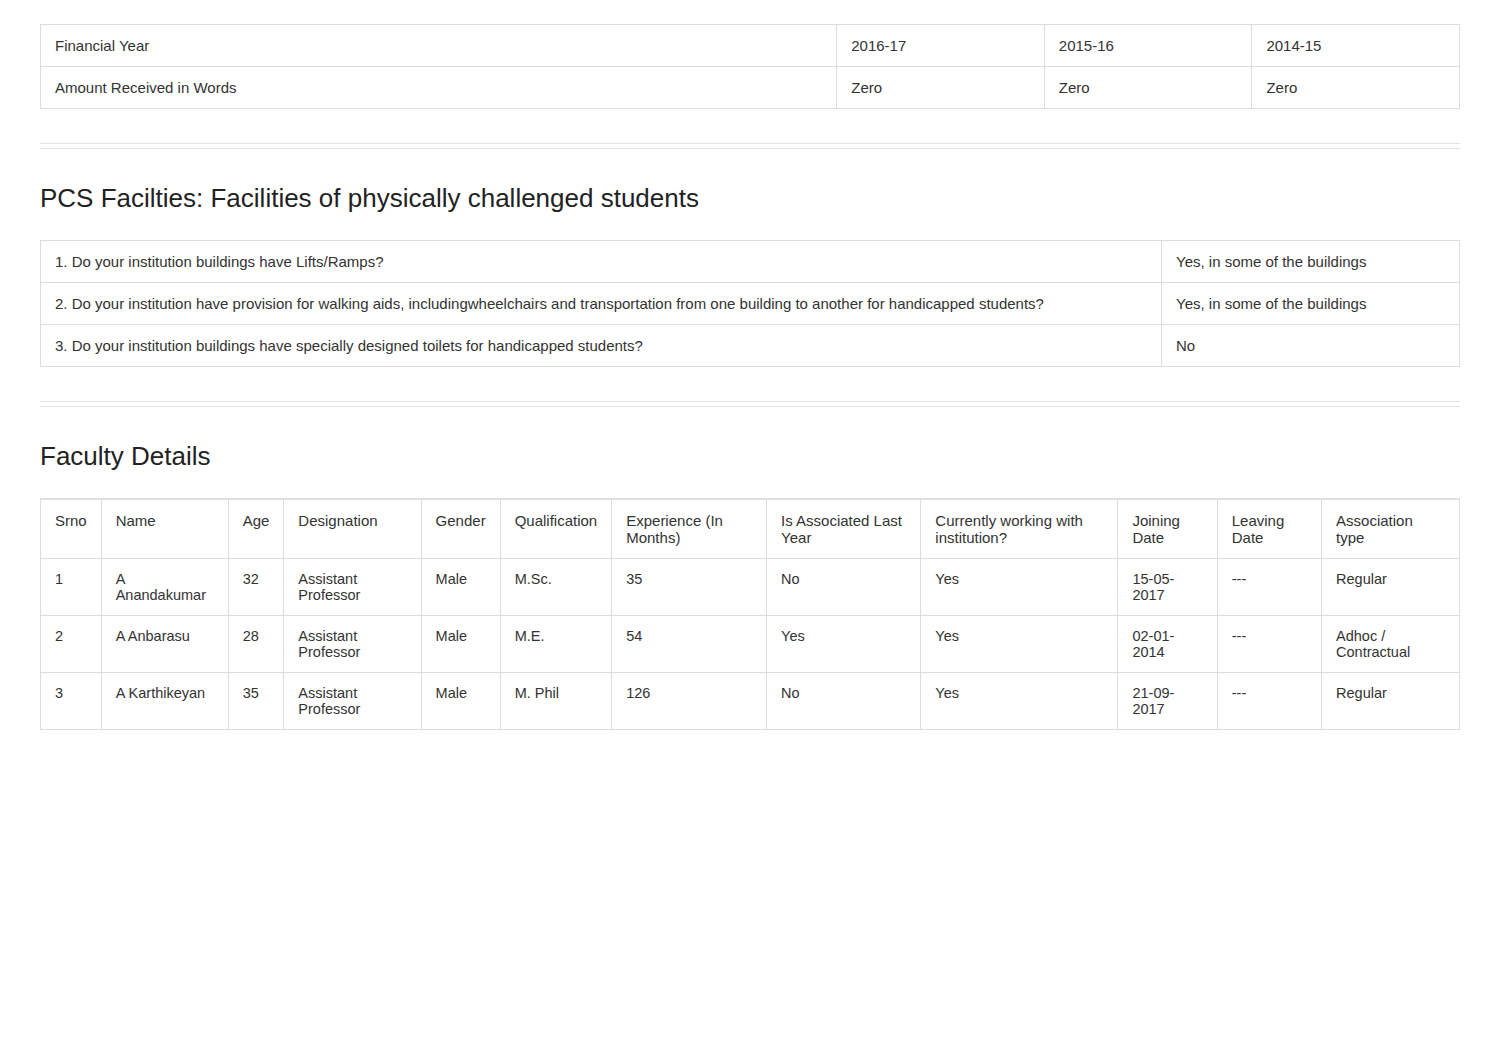| Financial Year | 2016-17 | 2015-16 | 2014-15 |
| Amount Received in Words | Zero | Zero | Zero |
PCS Facilties: Facilities of physically challenged students
| 1. Do your institution buildings have Lifts/Ramps? | Yes, in some of the buildings |
| 2. Do your institution have provision for walking aids, includingwheelchairs and transportation from one building to another for handicapped students? | Yes, in some of the buildings |
| 3. Do your institution buildings have specially designed toilets for handicapped students? | No |
Faculty Details
| Srno | Name | Age | Designation | Gender | Qualification | Experience (In Months) | Is Associated Last Year | Currently working with institution? | Joining Date | Leaving Date | Association type |
| --- | --- | --- | --- | --- | --- | --- | --- | --- | --- | --- | --- |
| 1 | A Anandakumar | 32 | Assistant Professor | Male | M.Sc. | 35 | No | Yes | 15-05-2017 | --- | Regular |
| 2 | A Anbarasu | 28 | Assistant Professor | Male | M.E. | 54 | Yes | Yes | 02-01-2014 | --- | Adhoc / Contractual |
| 3 | A Karthikeyan | 35 | Assistant Professor | Male | M. Phil | 126 | No | Yes | 21-09-2017 | --- | Regular |